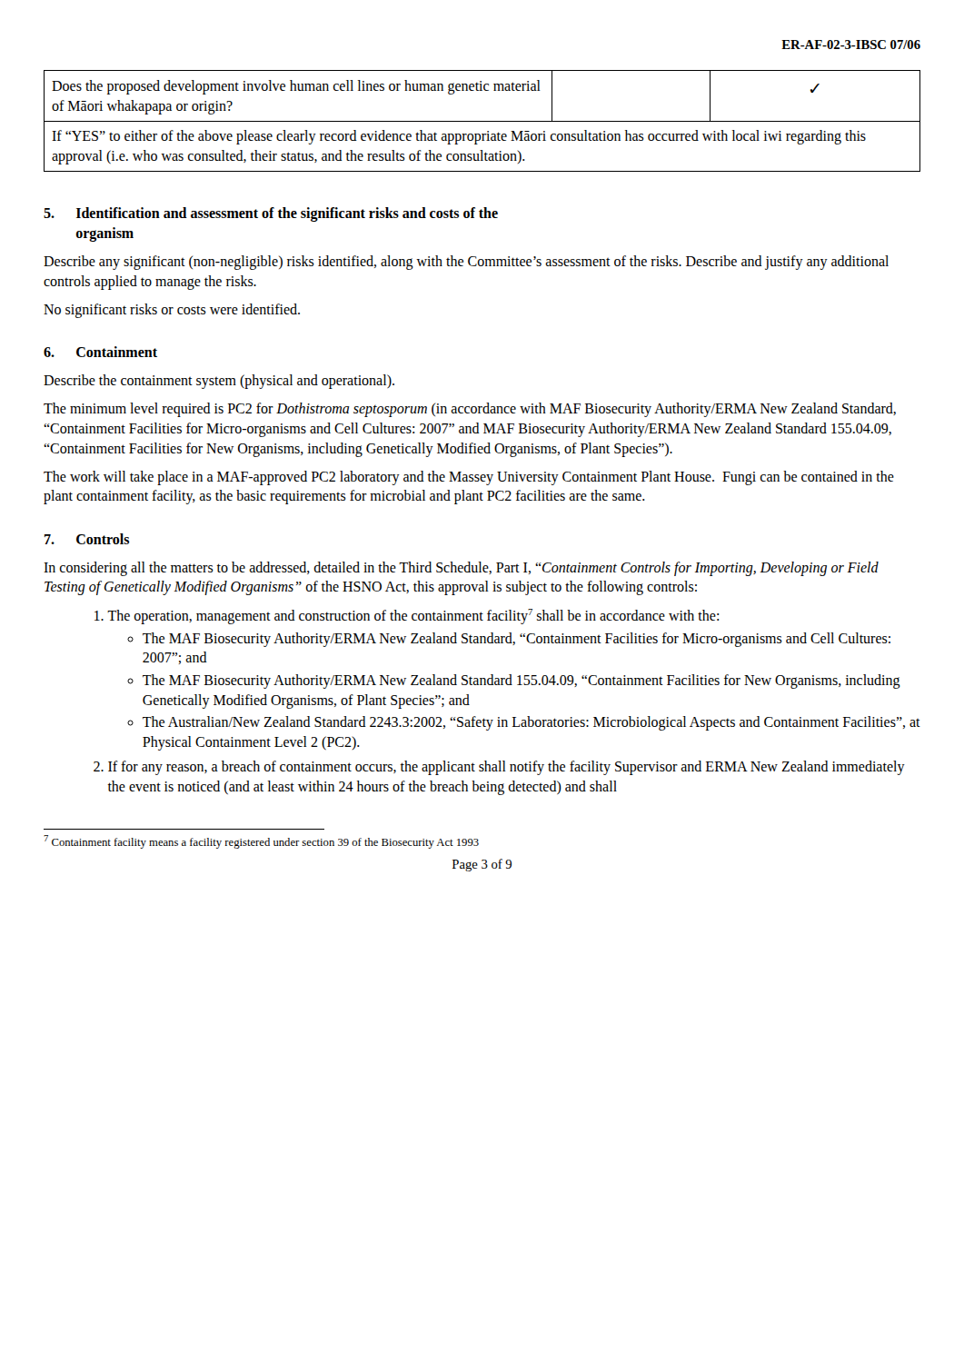ER-AF-02-3-IBSC 07/06
| Does the proposed development involve human cell lines or human genetic material of Māori whakapapa or origin? | | ✓ |
| If “YES” to either of the above please clearly record evidence that appropriate Māori consultation has occurred with local iwi regarding this approval (i.e. who was consulted, their status, and the results of the consultation). |
5. Identification and assessment of the significant risks and costs of the
organism
Describe any significant (non-negligible) risks identified, along with the Committee’s assessment of the risks. Describe and justify any additional controls applied to manage the risks.
No significant risks or costs were identified.
6. Containment
Describe the containment system (physical and operational).
The minimum level required is PC2 for Dothistroma septosporum (in accordance with MAF Biosecurity Authority/ERMA New Zealand Standard, “Containment Facilities for Micro-organisms and Cell Cultures: 2007” and MAF Biosecurity Authority/ERMA New Zealand Standard 155.04.09, “Containment Facilities for New Organisms, including Genetically Modified Organisms, of Plant Species”).
The work will take place in a MAF-approved PC2 laboratory and the Massey University Containment Plant House. Fungi can be contained in the plant containment facility, as the basic requirements for microbial and plant PC2 facilities are the same.
7. Controls
In considering all the matters to be addressed, detailed in the Third Schedule, Part I, “Containment Controls for Importing, Developing or Field Testing of Genetically Modified Organisms” of the HSNO Act, this approval is subject to the following controls:
The operation, management and construction of the containment facility7 shall be in accordance with the:
The MAF Biosecurity Authority/ERMA New Zealand Standard, “Containment Facilities for Micro-organisms and Cell Cultures: 2007”; and
The MAF Biosecurity Authority/ERMA New Zealand Standard 155.04.09, “Containment Facilities for New Organisms, including Genetically Modified Organisms, of Plant Species”; and
The Australian/New Zealand Standard 2243.3:2002, “Safety in Laboratories: Microbiological Aspects and Containment Facilities”, at Physical Containment Level 2 (PC2).
If for any reason, a breach of containment occurs, the applicant shall notify the facility Supervisor and ERMA New Zealand immediately the event is noticed (and at least within 24 hours of the breach being detected) and shall
7 Containment facility means a facility registered under section 39 of the Biosecurity Act 1993
Page 3 of 9